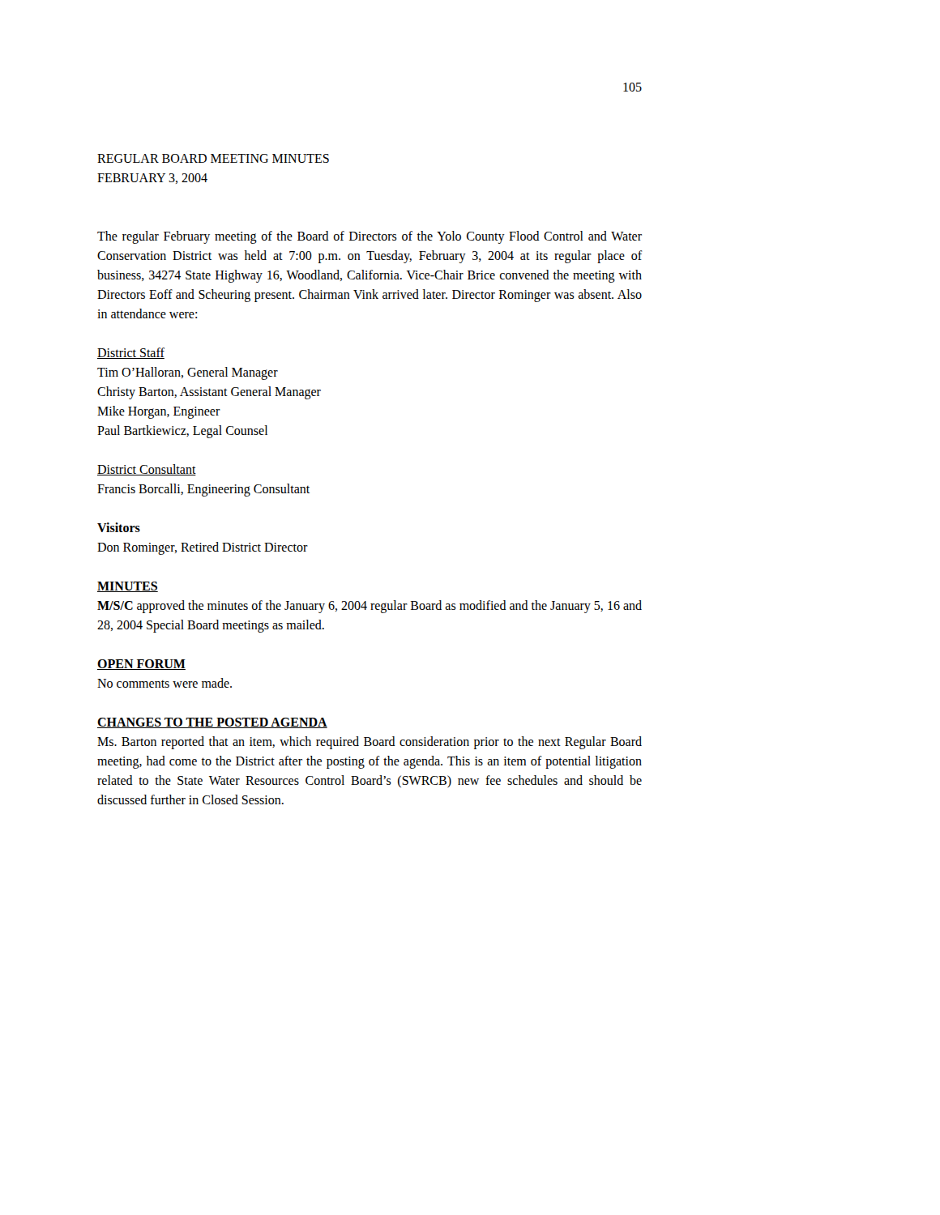105
REGULAR BOARD MEETING MINUTES
FEBRUARY 3, 2004
The regular February meeting of the Board of Directors of the Yolo County Flood Control and Water Conservation District was held at 7:00 p.m. on Tuesday, February 3, 2004 at its regular place of business, 34274 State Highway 16, Woodland, California. Vice-Chair Brice convened the meeting with Directors Eoff and Scheuring present. Chairman Vink arrived later. Director Rominger was absent. Also in attendance were:
District Staff
Tim O’Halloran, General Manager
Christy Barton, Assistant General Manager
Mike Horgan, Engineer
Paul Bartkiewicz, Legal Counsel
District Consultant
Francis Borcalli, Engineering Consultant
Visitors
Don Rominger, Retired District Director
MINUTES
M/S/C approved the minutes of the January 6, 2004 regular Board as modified and the January 5, 16 and 28, 2004 Special Board meetings as mailed.
OPEN FORUM
No comments were made.
CHANGES TO THE POSTED AGENDA
Ms. Barton reported that an item, which required Board consideration prior to the next Regular Board meeting, had come to the District after the posting of the agenda. This is an item of potential litigation related to the State Water Resources Control Board’s (SWRCB) new fee schedules and should be discussed further in Closed Session.